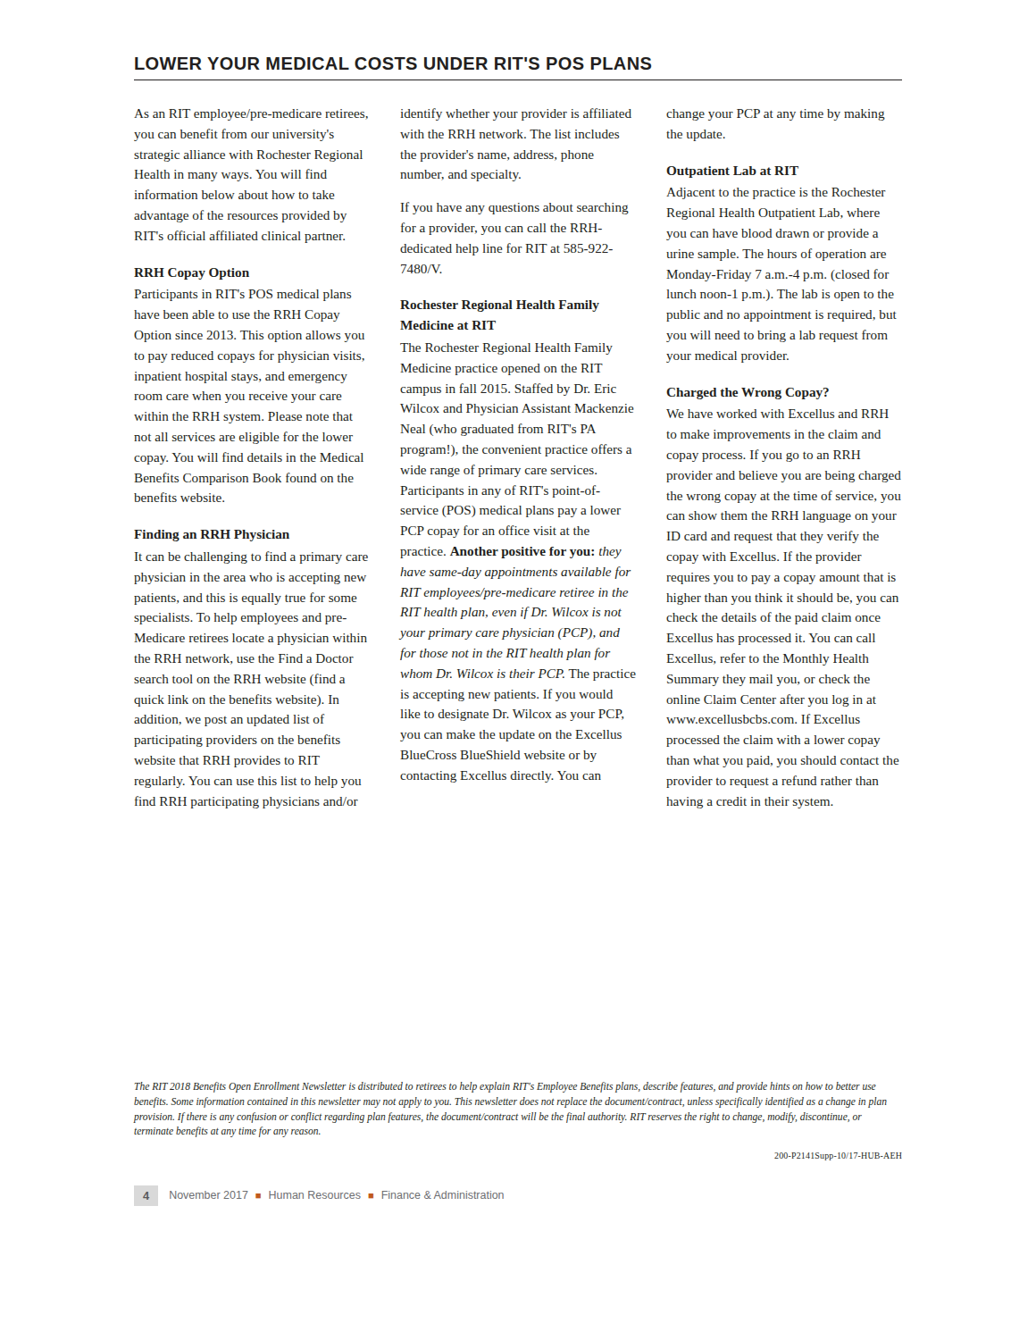Lower Your Medical Costs Under RIT's POS Plans
As an RIT employee/pre-medicare retirees, you can benefit from our university's strategic alliance with Rochester Regional Health in many ways. You will find information below about how to take advantage of the resources provided by RIT's official affiliated clinical partner.
RRH Copay Option
Participants in RIT's POS medical plans have been able to use the RRH Copay Option since 2013. This option allows you to pay reduced copays for physician visits, inpatient hospital stays, and emergency room care when you receive your care within the RRH system. Please note that not all services are eligible for the lower copay. You will find details in the Medical Benefits Comparison Book found on the benefits website.
Finding an RRH Physician
It can be challenging to find a primary care physician in the area who is accepting new patients, and this is equally true for some specialists. To help employees and pre-Medicare retirees locate a physician within the RRH network, use the Find a Doctor search tool on the RRH website (find a quick link on the benefits website). In addition, we post an updated list of participating providers on the benefits website that RRH provides to RIT regularly. You can use this list to help you find RRH participating physicians and/or identify whether your provider is affiliated with the RRH network. The list includes the provider's name, address, phone number, and specialty.
If you have any questions about searching for a provider, you can call the RRH-dedicated help line for RIT at 585-922-7480/V.
Rochester Regional Health Family Medicine at RIT
The Rochester Regional Health Family Medicine practice opened on the RIT campus in fall 2015. Staffed by Dr. Eric Wilcox and Physician Assistant Mackenzie Neal (who graduated from RIT's PA program!), the convenient practice offers a wide range of primary care services. Participants in any of RIT's point-of-service (POS) medical plans pay a lower PCP copay for an office visit at the practice. Another positive for you: they have same-day appointments available for RIT employees/pre-medicare retiree in the RIT health plan, even if Dr. Wilcox is not your primary care physician (PCP), and for those not in the RIT health plan for whom Dr. Wilcox is their PCP. The practice is accepting new patients. If you would like to designate Dr. Wilcox as your PCP, you can make the update on the Excellus BlueCross BlueShield website or by contacting Excellus directly. You can change your PCP at any time by making the update.
Outpatient Lab at RIT
Adjacent to the practice is the Rochester Regional Health Outpatient Lab, where you can have blood drawn or provide a urine sample. The hours of operation are Monday-Friday 7 a.m.-4 p.m. (closed for lunch noon-1 p.m.). The lab is open to the public and no appointment is required, but you will need to bring a lab request from your medical provider.
Charged the Wrong Copay?
We have worked with Excellus and RRH to make improvements in the claim and copay process. If you go to an RRH provider and believe you are being charged the wrong copay at the time of service, you can show them the RRH language on your ID card and request that they verify the copay with Excellus. If the provider requires you to pay a copay amount that is higher than you think it should be, you can check the details of the paid claim once Excellus has processed it. You can call Excellus, refer to the Monthly Health Summary they mail you, or check the online Claim Center after you log in at www.excellusbcbs.com. If Excellus processed the claim with a lower copay than what you paid, you should contact the provider to request a refund rather than having a credit in their system.
The RIT 2018 Benefits Open Enrollment Newsletter is distributed to retirees to help explain RIT's Employee Benefits plans, describe features, and provide hints on how to better use benefits. Some information contained in this newsletter may not apply to you. This newsletter does not replace the document/contract, unless specifically identified as a change in plan provision. If there is any confusion or conflict regarding plan features, the document/contract will be the final authority. RIT reserves the right to change, modify, discontinue, or terminate benefits at any time for any reason.
200-P2141Supp-10/17-HUB-AEH
4 November 2017 ■ Human Resources ■ Finance & Administration